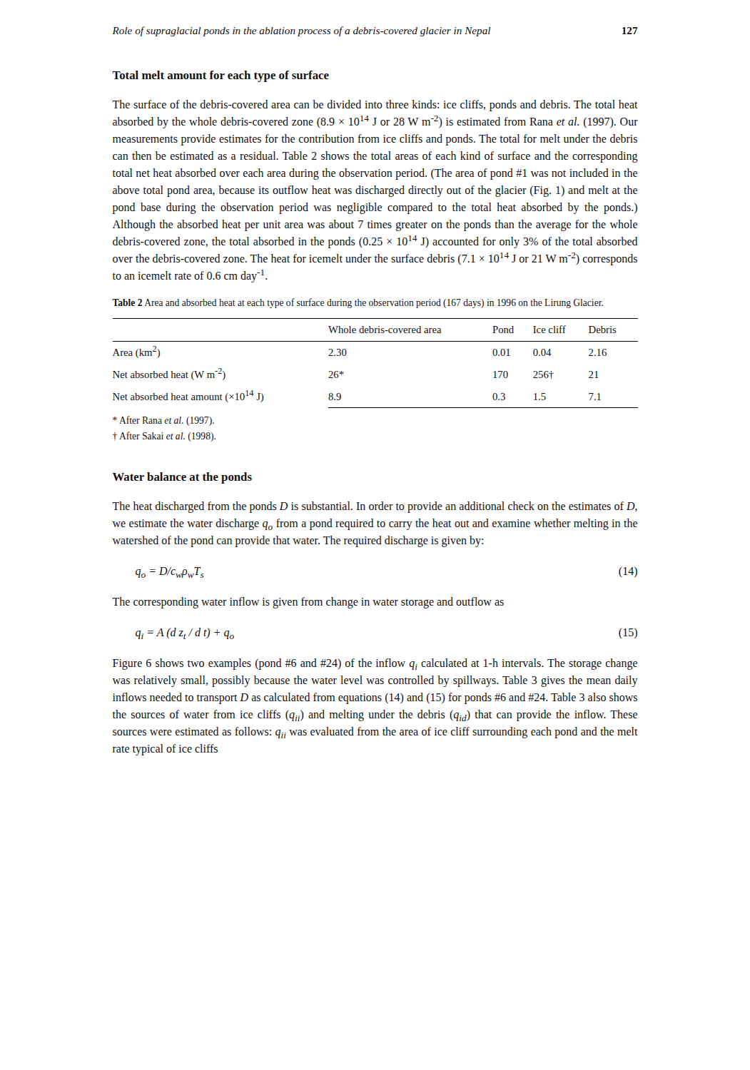Role of supraglacial ponds in the ablation process of a debris-covered glacier in Nepal 127
Total melt amount for each type of surface
The surface of the debris-covered area can be divided into three kinds: ice cliffs, ponds and debris. The total heat absorbed by the whole debris-covered zone (8.9 × 1014 J or 28 W m-2) is estimated from Rana et al. (1997). Our measurements provide estimates for the contribution from ice cliffs and ponds. The total for melt under the debris can then be estimated as a residual. Table 2 shows the total areas of each kind of surface and the corresponding total net heat absorbed over each area during the observation period. (The area of pond #1 was not included in the above total pond area, because its outflow heat was discharged directly out of the glacier (Fig. 1) and melt at the pond base during the observation period was negligible compared to the total heat absorbed by the ponds.) Although the absorbed heat per unit area was about 7 times greater on the ponds than the average for the whole debris-covered zone, the total absorbed in the ponds (0.25 × 1014 J) accounted for only 3% of the total absorbed over the debris-covered zone. The heat for icemelt under the surface debris (7.1 × 1014 J or 21 W m-2) corresponds to an icemelt rate of 0.6 cm day-1.
Table 2 Area and absorbed heat at each type of surface during the observation period (167 days) in 1996 on the Lirung Glacier.
| | Whole debris-covered area | Pond | Ice cliff | Debris |
| --- | --- | --- | --- | --- |
| Area (km 2 ) | 2.30 | 0.01 | 0.04 | 2.16 |
| Net absorbed heat (W m -2 ) | 26* | 170 | 256† | 21 |
| Net absorbed heat amount (×10 14 J) | 8.9 | 0.3 | 1.5 | 7.1 |
* After Rana et al. (1997).
† After Sakai et al. (1998).
Water balance at the ponds
The heat discharged from the ponds D is substantial. In order to provide an additional check on the estimates of D, we estimate the water discharge qo from a pond required to carry the heat out and examine whether melting in the watershed of the pond can provide that water. The required discharge is given by:
qo = D/cwρwTs (14)
The corresponding water inflow is given from change in water storage and outflow as
qi = A (d zt / d t) + qo (15)
Figure 6 shows two examples (pond #6 and #24) of the inflow qi calculated at 1-h intervals. The storage change was relatively small, possibly because the water level was controlled by spillways. Table 3 gives the mean daily inflows needed to transport D as calculated from equations (14) and (15) for ponds #6 and #24. Table 3 also shows the sources of water from ice cliffs (qii) and melting under the debris (qid) that can provide the inflow. These sources were estimated as follows: qii was evaluated from the area of ice cliff surrounding each pond and the melt rate typical of ice cliffs